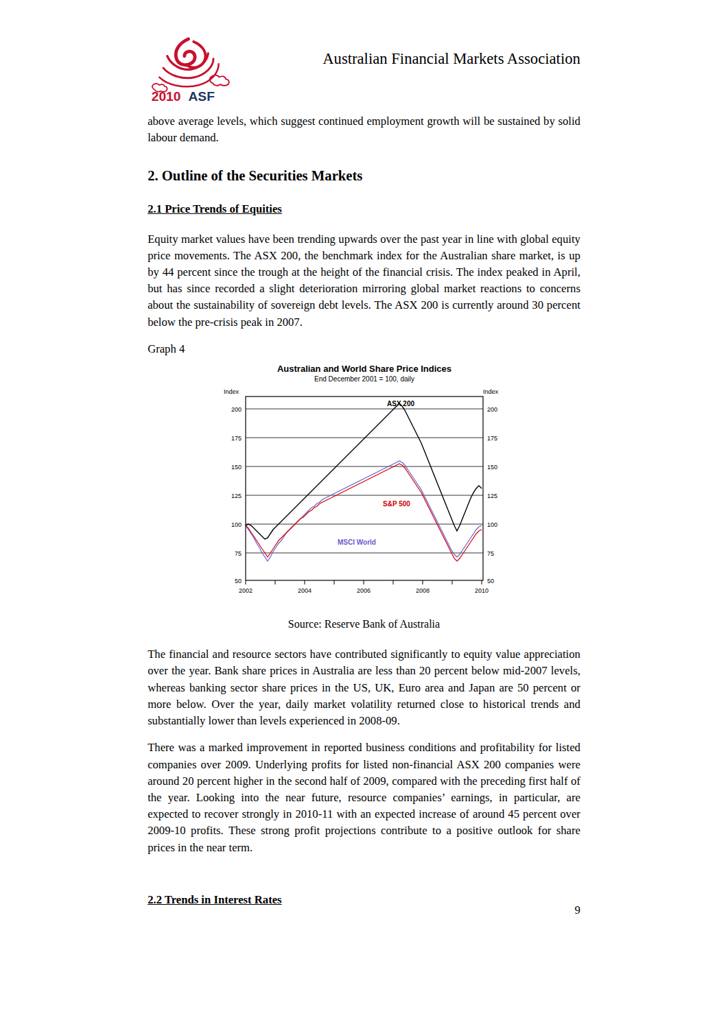2010 ASF
Australian Financial Markets Association
above average levels, which suggest continued employment growth will be sustained by solid labour demand.
2. Outline of the Securities Markets
2.1 Price Trends of Equities
Equity market values have been trending upwards over the past year in line with global equity price movements. The ASX 200, the benchmark index for the Australian share market, is up by 44 percent since the trough at the height of the financial crisis. The index peaked in April, but has since recorded a slight deterioration mirroring global market reactions to concerns about the sustainability of sovereign debt levels. The ASX 200 is currently around 30 percent below the pre-crisis peak in 2007.
Graph 4
Australian and World Share Price Indices End December 2001 = 100, daily Index Index 200 175 150 125 100 75 50 200 175 150 125 100 75 50 2002 2004 2006 2008 2010 ASX 200 S&P 500 MSCI World
Source: Reserve Bank of Australia
The financial and resource sectors have contributed significantly to equity value appreciation over the year. Bank share prices in Australia are less than 20 percent below mid-2007 levels, whereas banking sector share prices in the US, UK, Euro area and Japan are 50 percent or more below. Over the year, daily market volatility returned close to historical trends and substantially lower than levels experienced in 2008-09.
There was a marked improvement in reported business conditions and profitability for listed companies over 2009. Underlying profits for listed non-financial ASX 200 companies were around 20 percent higher in the second half of 2009, compared with the preceding first half of the year. Looking into the near future, resource companies’ earnings, in particular, are expected to recover strongly in 2010-11 with an expected increase of around 45 percent over 2009-10 profits. These strong profit projections contribute to a positive outlook for share prices in the near term.
2.2 Trends in Interest Rates
9